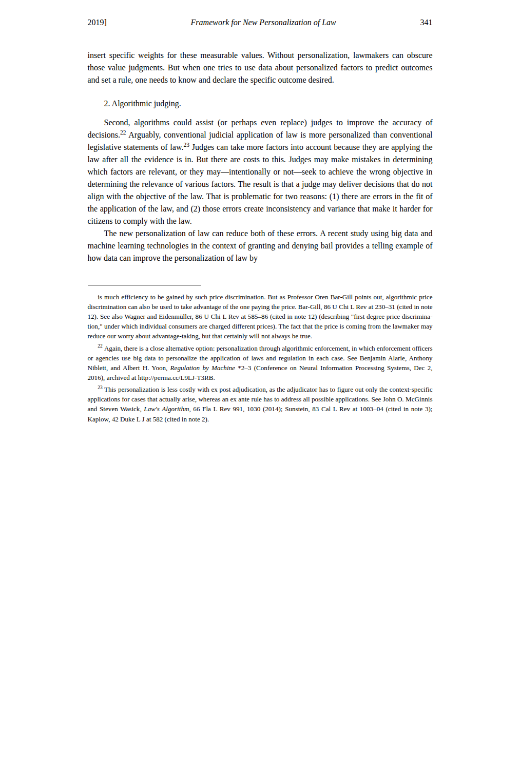2019] Framework for New Personalization of Law 341
insert specific weights for these measurable values. Without personalization, lawmakers can obscure those value judgments. But when one tries to use data about personalized factors to predict outcomes and set a rule, one needs to know and declare the specific outcome desired.
2. Algorithmic judging.
Second, algorithms could assist (or perhaps even replace) judges to improve the accuracy of decisions.22 Arguably, conventional judicial application of law is more personalized than conventional legislative statements of law.23 Judges can take more factors into account because they are applying the law after all the evidence is in. But there are costs to this. Judges may make mistakes in determining which factors are relevant, or they may—intentionally or not—seek to achieve the wrong objective in determining the relevance of various factors. The result is that a judge may deliver decisions that do not align with the objective of the law. That is problematic for two reasons: (1) there are errors in the fit of the application of the law, and (2) those errors create inconsistency and variance that make it harder for citizens to comply with the law.
The new personalization of law can reduce both of these errors. A recent study using big data and machine learning technologies in the context of granting and denying bail provides a telling example of how data can improve the personalization of law by
is much efficiency to be gained by such price discrimination. But as Professor Oren Bar-Gill points out, algorithmic price discrimination can also be used to take advantage of the one paying the price. Bar-Gill, 86 U Chi L Rev at 230–31 (cited in note 12). See also Wagner and Eidenmüller, 86 U Chi L Rev at 585–86 (cited in note 12) (describing "first degree price discrimination," under which individual consumers are charged different prices). The fact that the price is coming from the lawmaker may reduce our worry about advantage-taking, but that certainly will not always be true.
22Again, there is a close alternative option: personalization through algorithmic enforcement, in which enforcement officers or agencies use big data to personalize the application of laws and regulation in each case. See Benjamin Alarie, Anthony Niblett, and Albert H. Yoon, Regulation by Machine *2–3 (Conference on Neural Information Processing Systems, Dec 2, 2016), archived at http://perma.cc/L9LJ-T3RB.
23This personalization is less costly with ex post adjudication, as the adjudicator has to figure out only the context-specific applications for cases that actually arise, whereas an ex ante rule has to address all possible applications. See John O. McGinnis and Steven Wasick, Law's Algorithm, 66 Fla L Rev 991, 1030 (2014); Sunstein, 83 Cal L Rev at 1003–04 (cited in note 3); Kaplow, 42 Duke L J at 582 (cited in note 2).